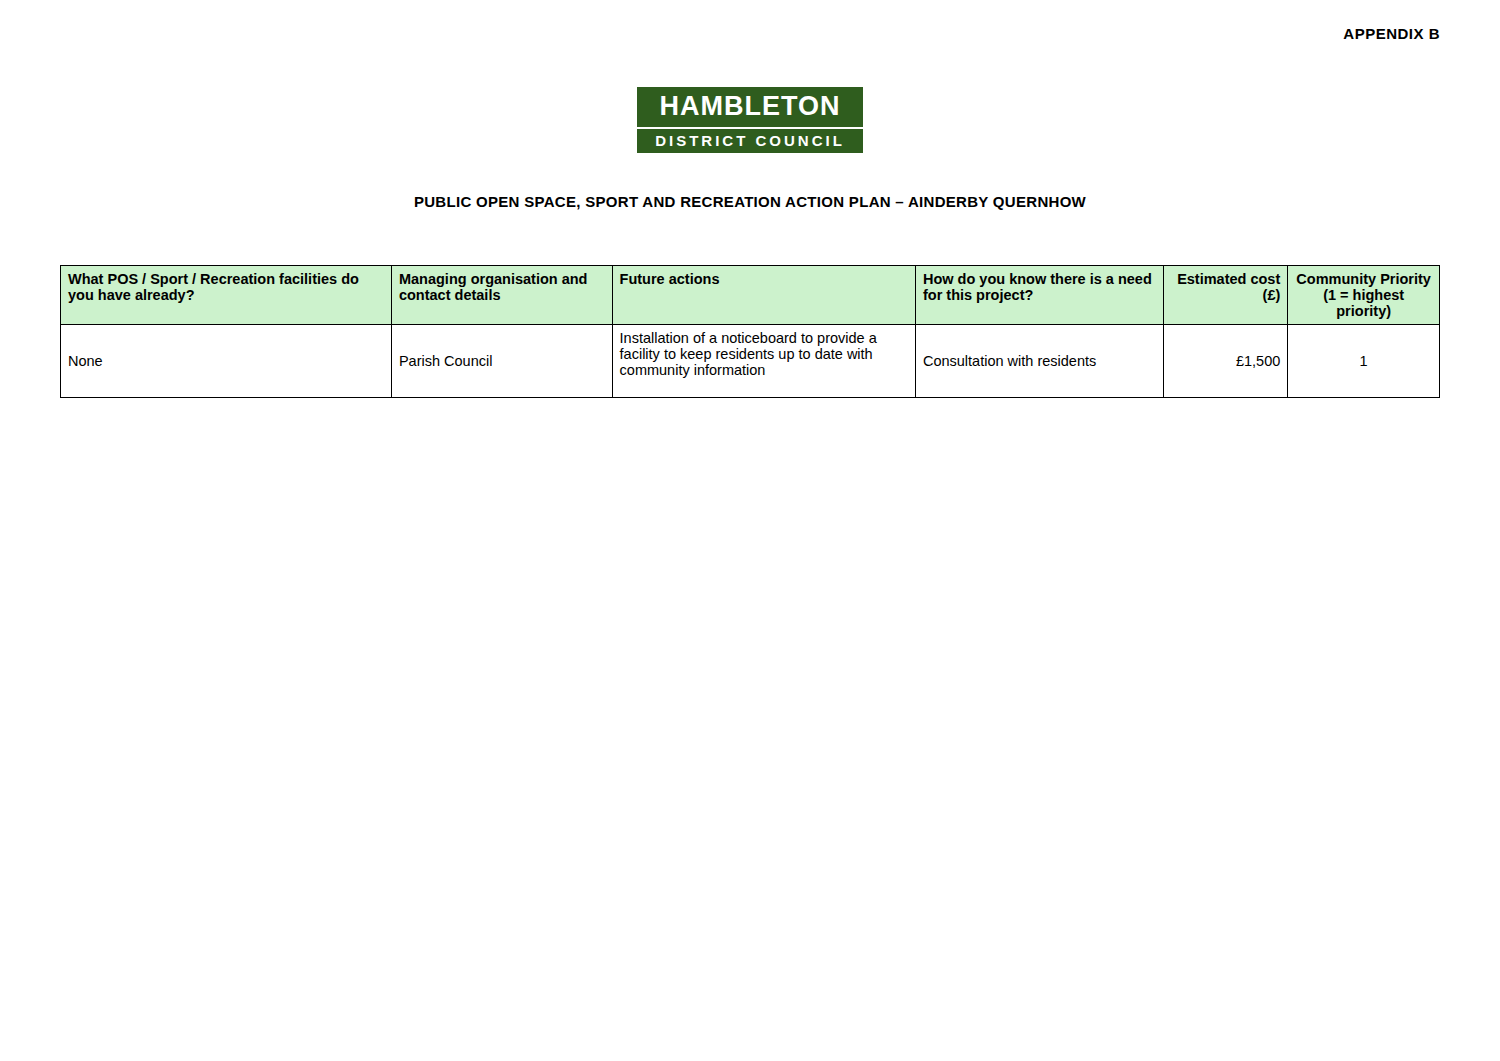APPENDIX B
HAMBLETON
DISTRICT COUNCIL
PUBLIC OPEN SPACE, SPORT AND RECREATION ACTION PLAN – AINDERBY QUERNHOW
| What POS / Sport / Recreation facilities do you have already? | Managing organisation and contact details | Future actions | How do you know there is a need for this project? | Estimated cost (£) | Community Priority (1 = highest priority) |
| --- | --- | --- | --- | --- | --- |
| None | Parish Council | Installation of a noticeboard to provide a facility to keep residents up to date with community information | Consultation with residents | £1,500 | 1 |